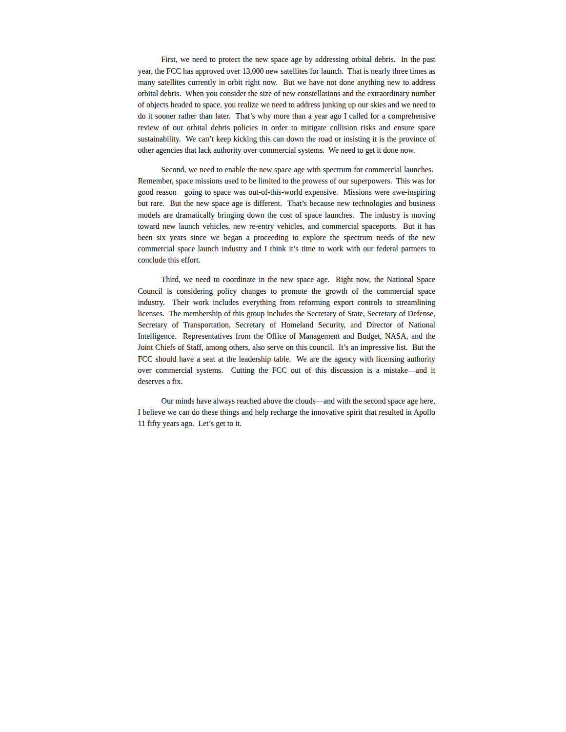First, we need to protect the new space age by addressing orbital debris. In the past year, the FCC has approved over 13,000 new satellites for launch. That is nearly three times as many satellites currently in orbit right now. But we have not done anything new to address orbital debris. When you consider the size of new constellations and the extraordinary number of objects headed to space, you realize we need to address junking up our skies and we need to do it sooner rather than later. That’s why more than a year ago I called for a comprehensive review of our orbital debris policies in order to mitigate collision risks and ensure space sustainability. We can’t keep kicking this can down the road or insisting it is the province of other agencies that lack authority over commercial systems. We need to get it done now.
Second, we need to enable the new space age with spectrum for commercial launches. Remember, space missions used to be limited to the prowess of our superpowers. This was for good reason—going to space was out-of-this-world expensive. Missions were awe-inspiring but rare. But the new space age is different. That’s because new technologies and business models are dramatically bringing down the cost of space launches. The industry is moving toward new launch vehicles, new re-entry vehicles, and commercial spaceports. But it has been six years since we began a proceeding to explore the spectrum needs of the new commercial space launch industry and I think it’s time to work with our federal partners to conclude this effort.
Third, we need to coordinate in the new space age. Right now, the National Space Council is considering policy changes to promote the growth of the commercial space industry. Their work includes everything from reforming export controls to streamlining licenses. The membership of this group includes the Secretary of State, Secretary of Defense, Secretary of Transportation, Secretary of Homeland Security, and Director of National Intelligence. Representatives from the Office of Management and Budget, NASA, and the Joint Chiefs of Staff, among others, also serve on this council. It’s an impressive list. But the FCC should have a seat at the leadership table. We are the agency with licensing authority over commercial systems. Cutting the FCC out of this discussion is a mistake—and it deserves a fix.
Our minds have always reached above the clouds—and with the second space age here, I believe we can do these things and help recharge the innovative spirit that resulted in Apollo 11 fifty years ago. Let’s get to it.